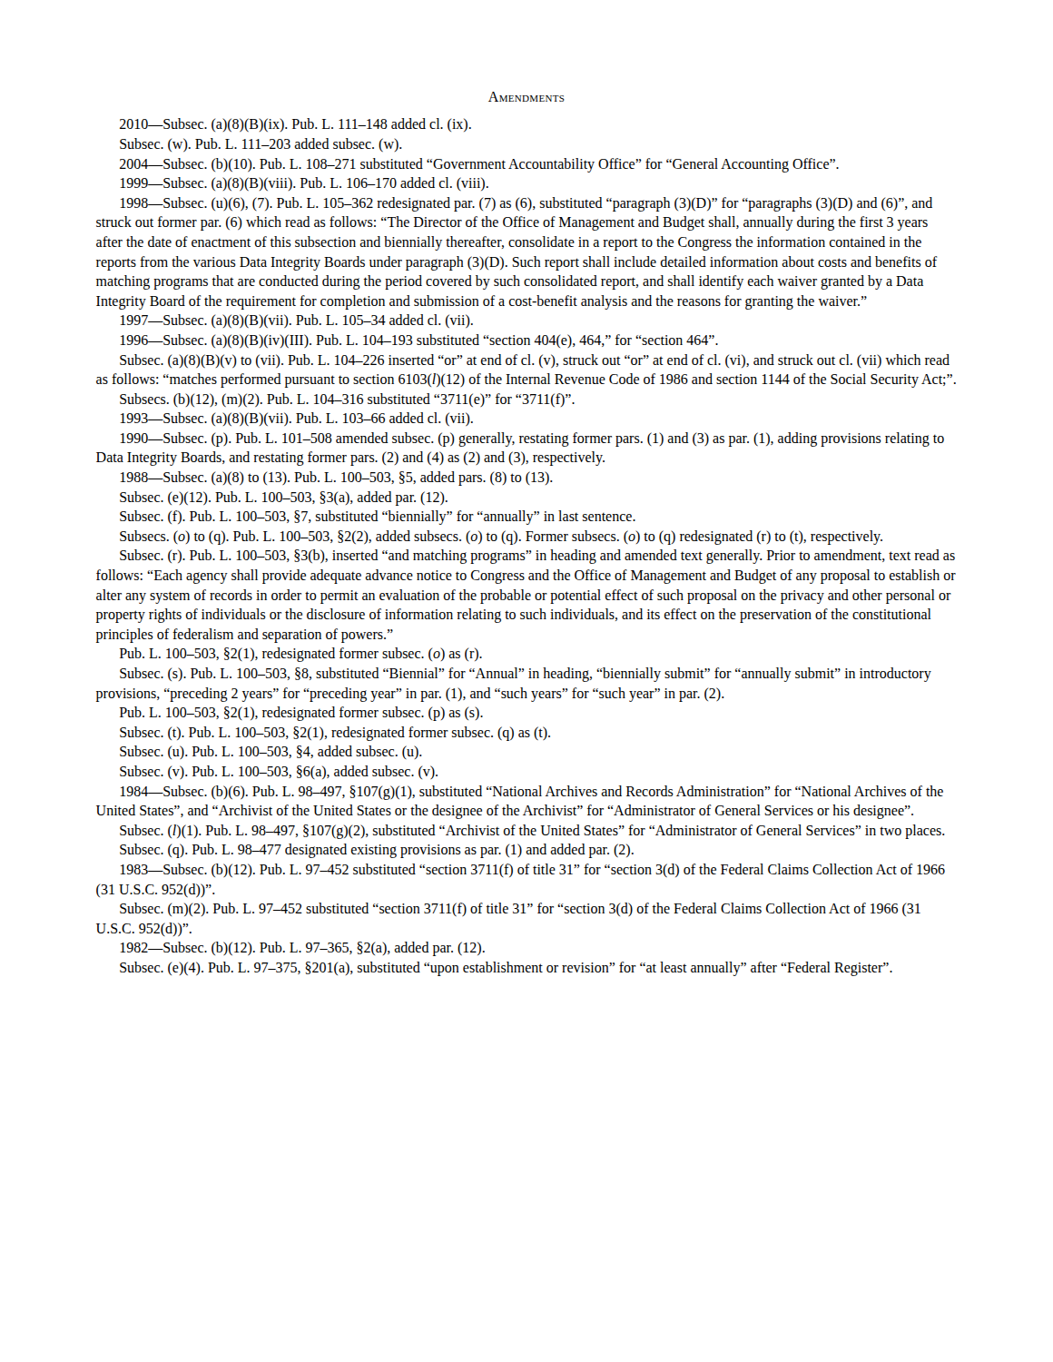Amendments
2010—Subsec. (a)(8)(B)(ix). Pub. L. 111–148 added cl. (ix).
Subsec. (w). Pub. L. 111–203 added subsec. (w).
2004—Subsec. (b)(10). Pub. L. 108–271 substituted “Government Accountability Office” for “General Accounting Office”.
1999—Subsec. (a)(8)(B)(viii). Pub. L. 106–170 added cl. (viii).
1998—Subsec. (u)(6), (7). Pub. L. 105–362 redesignated par. (7) as (6), substituted “paragraph (3)(D)” for “paragraphs (3)(D) and (6)”, and struck out former par. (6) which read as follows: “The Director of the Office of Management and Budget shall, annually during the first 3 years after the date of enactment of this subsection and biennially thereafter, consolidate in a report to the Congress the information contained in the reports from the various Data Integrity Boards under paragraph (3)(D). Such report shall include detailed information about costs and benefits of matching programs that are conducted during the period covered by such consolidated report, and shall identify each waiver granted by a Data Integrity Board of the requirement for completion and submission of a cost-benefit analysis and the reasons for granting the waiver.”
1997—Subsec. (a)(8)(B)(vii). Pub. L. 105–34 added cl. (vii).
1996—Subsec. (a)(8)(B)(iv)(III). Pub. L. 104–193 substituted “section 404(e), 464,” for “section 464”.
Subsec. (a)(8)(B)(v) to (vii). Pub. L. 104–226 inserted “or” at end of cl. (v), struck out “or” at end of cl. (vi), and struck out cl. (vii) which read as follows: “matches performed pursuant to section 6103(l)(12) of the Internal Revenue Code of 1986 and section 1144 of the Social Security Act;”.
Subsecs. (b)(12), (m)(2). Pub. L. 104–316 substituted “3711(e)” for “3711(f)”.
1993—Subsec. (a)(8)(B)(vii). Pub. L. 103–66 added cl. (vii).
1990—Subsec. (p). Pub. L. 101–508 amended subsec. (p) generally, restating former pars. (1) and (3) as par. (1), adding provisions relating to Data Integrity Boards, and restating former pars. (2) and (4) as (2) and (3), respectively.
1988—Subsec. (a)(8) to (13). Pub. L. 100–503, §5, added pars. (8) to (13).
Subsec. (e)(12). Pub. L. 100–503, §3(a), added par. (12).
Subsec. (f). Pub. L. 100–503, §7, substituted “biennially” for “annually” in last sentence.
Subsecs. (o) to (q). Pub. L. 100–503, §2(2), added subsecs. (o) to (q). Former subsecs. (o) to (q) redesignated (r) to (t), respectively.
Subsec. (r). Pub. L. 100–503, §3(b), inserted “and matching programs” in heading and amended text generally. Prior to amendment, text read as follows: “Each agency shall provide adequate advance notice to Congress and the Office of Management and Budget of any proposal to establish or alter any system of records in order to permit an evaluation of the probable or potential effect of such proposal on the privacy and other personal or property rights of individuals or the disclosure of information relating to such individuals, and its effect on the preservation of the constitutional principles of federalism and separation of powers.”
Pub. L. 100–503, §2(1), redesignated former subsec. (o) as (r).
Subsec. (s). Pub. L. 100–503, §8, substituted “Biennial” for “Annual” in heading, “biennially submit” for “annually submit” in introductory provisions, “preceding 2 years” for “preceding year” in par. (1), and “such years” for “such year” in par. (2).
Pub. L. 100–503, §2(1), redesignated former subsec. (p) as (s).
Subsec. (t). Pub. L. 100–503, §2(1), redesignated former subsec. (q) as (t).
Subsec. (u). Pub. L. 100–503, §4, added subsec. (u).
Subsec. (v). Pub. L. 100–503, §6(a), added subsec. (v).
1984—Subsec. (b)(6). Pub. L. 98–497, §107(g)(1), substituted “National Archives and Records Administration” for “National Archives of the United States”, and “Archivist of the United States or the designee of the Archivist” for “Administrator of General Services or his designee”.
Subsec. (l)(1). Pub. L. 98–497, §107(g)(2), substituted “Archivist of the United States” for “Administrator of General Services” in two places.
Subsec. (q). Pub. L. 98–477 designated existing provisions as par. (1) and added par. (2).
1983—Subsec. (b)(12). Pub. L. 97–452 substituted “section 3711(f) of title 31” for “section 3(d) of the Federal Claims Collection Act of 1966 (31 U.S.C. 952(d))”.
Subsec. (m)(2). Pub. L. 97–452 substituted “section 3711(f) of title 31” for “section 3(d) of the Federal Claims Collection Act of 1966 (31 U.S.C. 952(d))”.
1982—Subsec. (b)(12). Pub. L. 97–365, §2(a), added par. (12).
Subsec. (e)(4). Pub. L. 97–375, §201(a), substituted “upon establishment or revision” for “at least annually” after “Federal Register”.